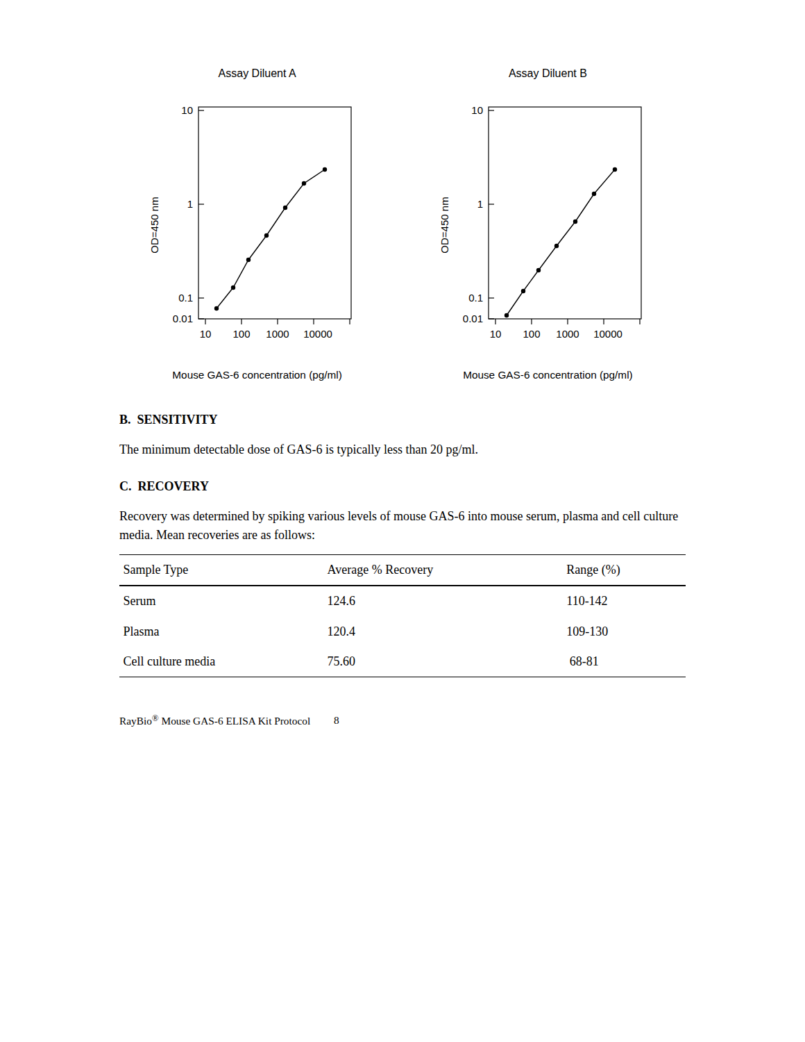Assay Diluent A
OD=450 nm 10 1 0.1 0.01 10 100 1000 10000
Mouse GAS-6 concentration (pg/ml)
Assay Diluent B
OD=450 nm 10 1 0.1 0.01 10 100 1000 10000
Mouse GAS-6 concentration (pg/ml)
B. SENSITIVITY
The minimum detectable dose of GAS-6 is typically less than 20 pg/ml.
C. RECOVERY
Recovery was determined by spiking various levels of mouse GAS-6 into mouse serum, plasma and cell culture media. Mean recoveries are as follows:
| Sample Type | Average % Recovery | Range (%) |
| --- | --- | --- |
| Serum | 124.6 | 110-142 |
| Plasma | 120.4 | 109-130 |
| Cell culture media | 75.60 | 68-81 |
RayBio® Mouse GAS-6 ELISA Kit Protocol 8